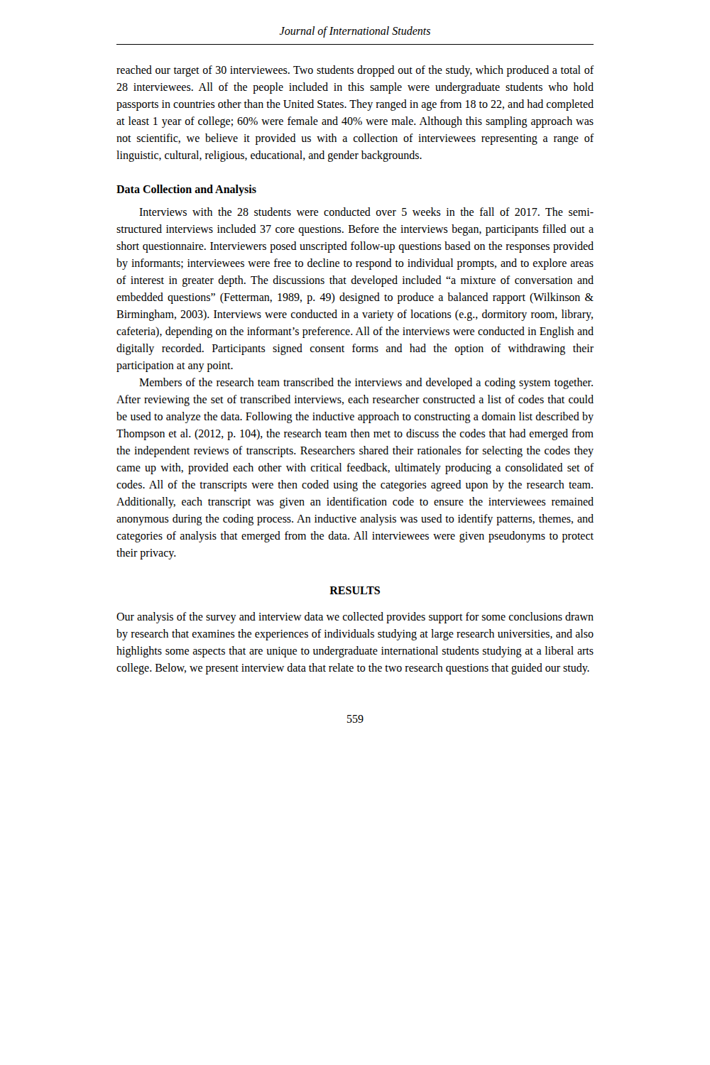Journal of International Students
reached our target of 30 interviewees. Two students dropped out of the study, which produced a total of 28 interviewees. All of the people included in this sample were undergraduate students who hold passports in countries other than the United States. They ranged in age from 18 to 22, and had completed at least 1 year of college; 60% were female and 40% were male. Although this sampling approach was not scientific, we believe it provided us with a collection of interviewees representing a range of linguistic, cultural, religious, educational, and gender backgrounds.
Data Collection and Analysis
Interviews with the 28 students were conducted over 5 weeks in the fall of 2017. The semi-structured interviews included 37 core questions. Before the interviews began, participants filled out a short questionnaire. Interviewers posed unscripted follow-up questions based on the responses provided by informants; interviewees were free to decline to respond to individual prompts, and to explore areas of interest in greater depth. The discussions that developed included “a mixture of conversation and embedded questions” (Fetterman, 1989, p. 49) designed to produce a balanced rapport (Wilkinson & Birmingham, 2003). Interviews were conducted in a variety of locations (e.g., dormitory room, library, cafeteria), depending on the informant’s preference. All of the interviews were conducted in English and digitally recorded. Participants signed consent forms and had the option of withdrawing their participation at any point.
Members of the research team transcribed the interviews and developed a coding system together. After reviewing the set of transcribed interviews, each researcher constructed a list of codes that could be used to analyze the data. Following the inductive approach to constructing a domain list described by Thompson et al. (2012, p. 104), the research team then met to discuss the codes that had emerged from the independent reviews of transcripts. Researchers shared their rationales for selecting the codes they came up with, provided each other with critical feedback, ultimately producing a consolidated set of codes. All of the transcripts were then coded using the categories agreed upon by the research team. Additionally, each transcript was given an identification code to ensure the interviewees remained anonymous during the coding process. An inductive analysis was used to identify patterns, themes, and categories of analysis that emerged from the data. All interviewees were given pseudonyms to protect their privacy.
RESULTS
Our analysis of the survey and interview data we collected provides support for some conclusions drawn by research that examines the experiences of individuals studying at large research universities, and also highlights some aspects that are unique to undergraduate international students studying at a liberal arts college. Below, we present interview data that relate to the two research questions that guided our study.
559